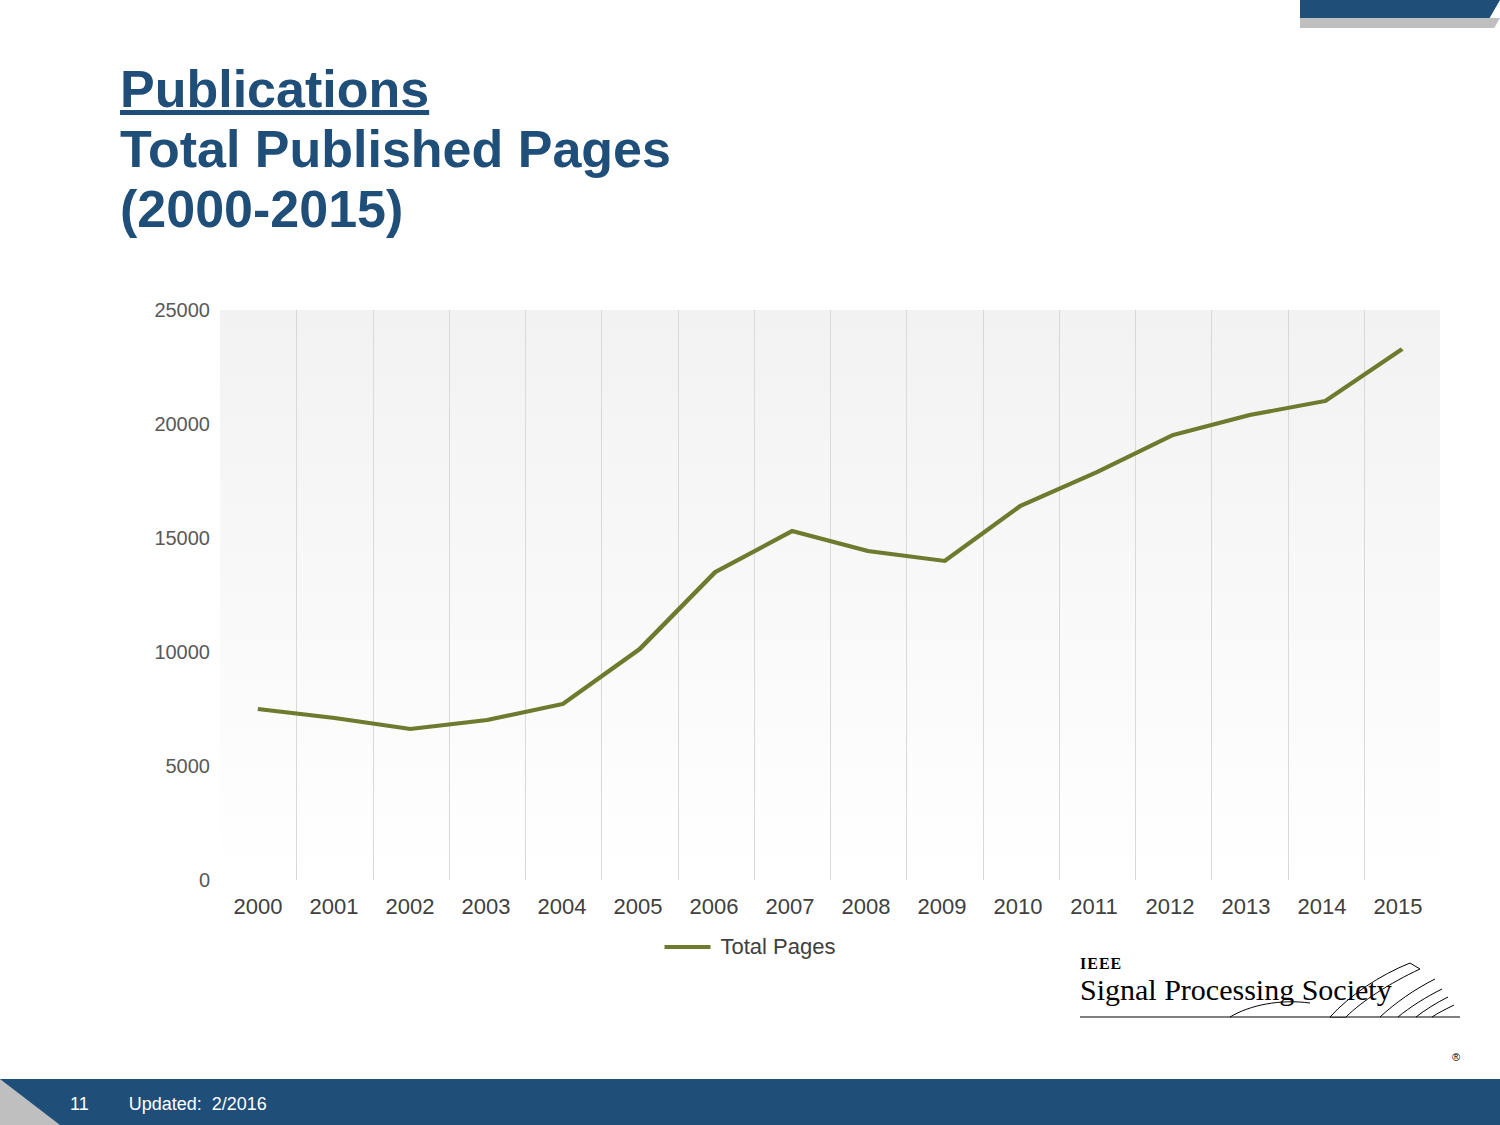Publications
Total Published Pages
(2000-2015)
25000
20000
15000
10000
5000
0
2000
2001
2002
2003
2004
2005
2006
2007
2008
2009
2010
2011
2012
2013
2014
2015
Total Pages
IEEE
Signal Processing Society
®
11 Updated: 2/2016